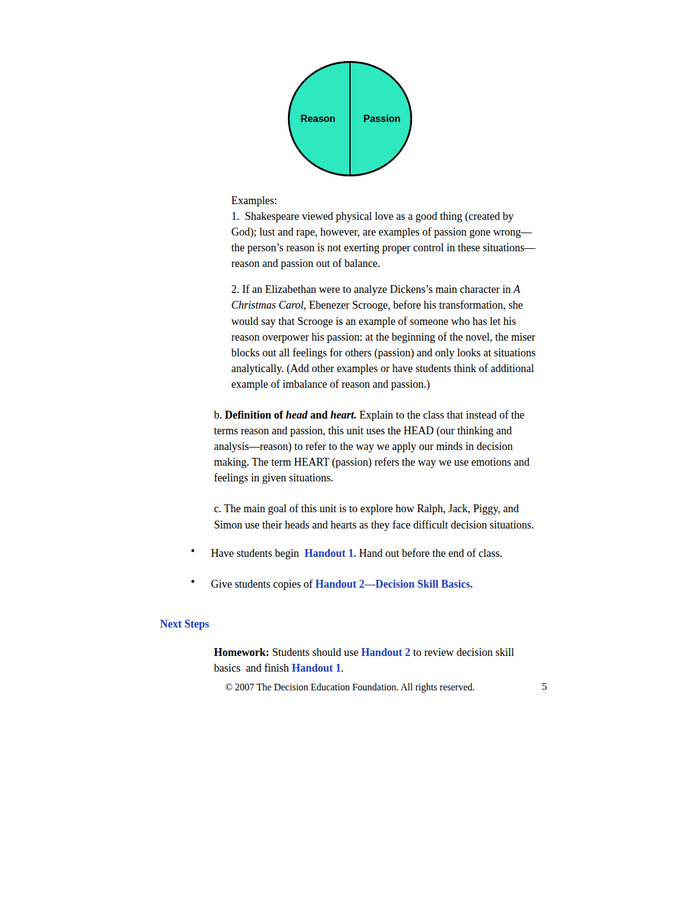Reason
Passion
Examples:
1. Shakespeare viewed physical love as a good thing (created by God); lust and rape, however, are examples of passion gone wrong—the person’s reason is not exerting proper control in these situations—reason and passion out of balance.
2. If an Elizabethan were to analyze Dickens’s main character in A Christmas Carol, Ebenezer Scrooge, before his transformation, she would say that Scrooge is an example of someone who has let his reason overpower his passion: at the beginning of the novel, the miser blocks out all feelings for others (passion) and only looks at situations analytically. (Add other examples or have students think of additional example of imbalance of reason and passion.)
b. Definition of head and heart. Explain to the class that instead of the terms reason and passion, this unit uses the HEAD (our thinking and analysis—reason) to refer to the way we apply our minds in decision making. The term HEART (passion) refers the way we use emotions and feelings in given situations.
c. The main goal of this unit is to explore how Ralph, Jack, Piggy, and Simon use their heads and hearts as they face difficult decision situations.
Have students begin Handout 1. Hand out before the end of class.
Give students copies of Handout 2—Decision Skill Basics.
Next Steps
Homework: Students should use Handout 2 to review decision skill basics and finish Handout 1.
© 2007 The Decision Education Foundation. All rights reserved.
5